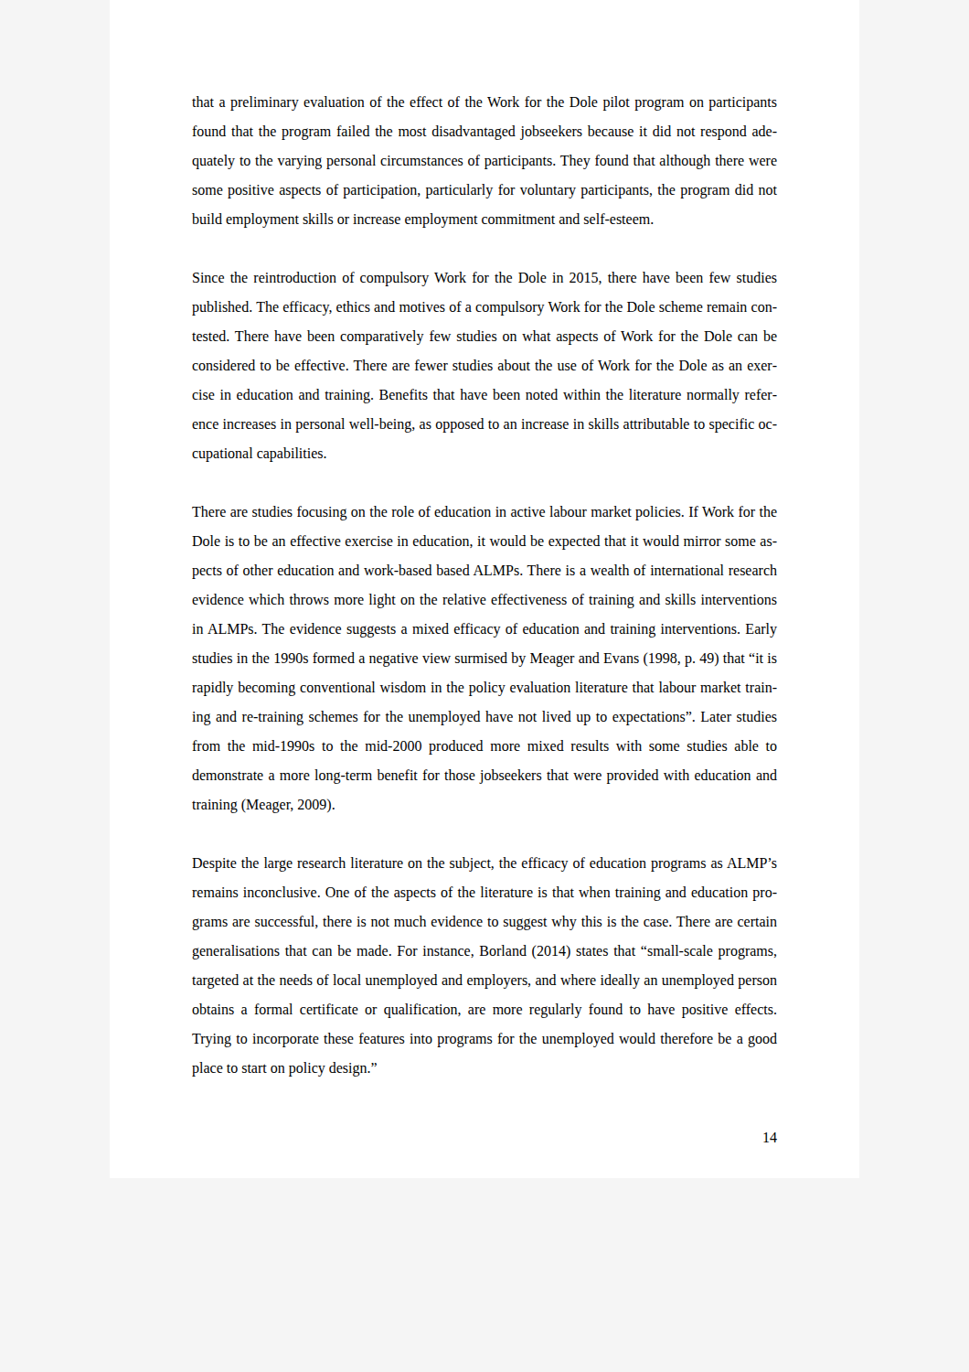that a preliminary evaluation of the effect of the Work for the Dole pilot program on participants found that the program failed the most disadvantaged jobseekers because it did not respond adequately to the varying personal circumstances of participants. They found that although there were some positive aspects of participation, particularly for voluntary participants, the program did not build employment skills or increase employment commitment and self-esteem.
Since the reintroduction of compulsory Work for the Dole in 2015, there have been few studies published. The efficacy, ethics and motives of a compulsory Work for the Dole scheme remain contested. There have been comparatively few studies on what aspects of Work for the Dole can be considered to be effective. There are fewer studies about the use of Work for the Dole as an exercise in education and training. Benefits that have been noted within the literature normally reference increases in personal well-being, as opposed to an increase in skills attributable to specific occupational capabilities.
There are studies focusing on the role of education in active labour market policies. If Work for the Dole is to be an effective exercise in education, it would be expected that it would mirror some aspects of other education and work-based based ALMPs. There is a wealth of international research evidence which throws more light on the relative effectiveness of training and skills interventions in ALMPs. The evidence suggests a mixed efficacy of education and training interventions. Early studies in the 1990s formed a negative view surmised by Meager and Evans (1998, p. 49) that “it is rapidly becoming conventional wisdom in the policy evaluation literature that labour market training and re-training schemes for the unemployed have not lived up to expectations”. Later studies from the mid-1990s to the mid-2000 produced more mixed results with some studies able to demonstrate a more long-term benefit for those jobseekers that were provided with education and training (Meager, 2009).
Despite the large research literature on the subject, the efficacy of education programs as ALMP’s remains inconclusive. One of the aspects of the literature is that when training and education programs are successful, there is not much evidence to suggest why this is the case. There are certain generalisations that can be made. For instance, Borland (2014) states that “small-scale programs, targeted at the needs of local unemployed and employers, and where ideally an unemployed person obtains a formal certificate or qualification, are more regularly found to have positive effects. Trying to incorporate these features into programs for the unemployed would therefore be a good place to start on policy design.”
14